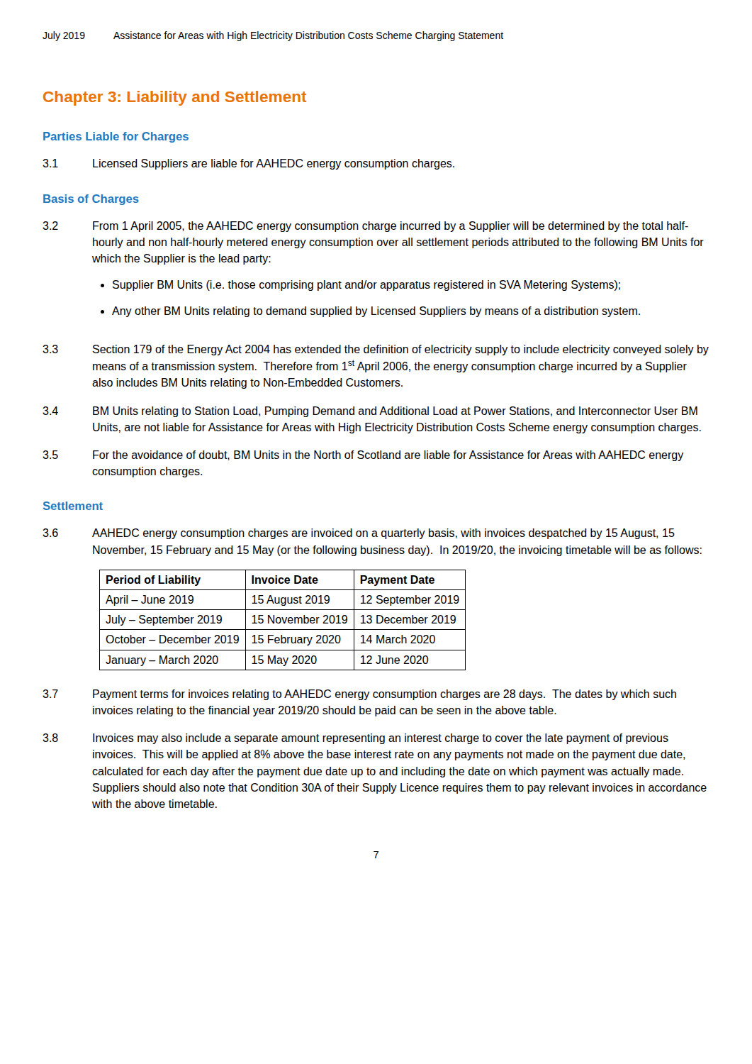July 2019 Assistance for Areas with High Electricity Distribution Costs Scheme Charging Statement
Chapter 3: Liability and Settlement
Parties Liable for Charges
3.1
Licensed Suppliers are liable for AAHEDC energy consumption charges.
Basis of Charges
3.2
From 1 April 2005, the AAHEDC energy consumption charge incurred by a Supplier will be determined by the total half-hourly and non half-hourly metered energy consumption over all settlement periods attributed to the following BM Units for which the Supplier is the lead party:
Supplier BM Units (i.e. those comprising plant and/or apparatus registered in SVA Metering Systems);
Any other BM Units relating to demand supplied by Licensed Suppliers by means of a distribution system.
3.3
Section 179 of the Energy Act 2004 has extended the definition of electricity supply to include electricity conveyed solely by means of a transmission system. Therefore from 1st April 2006, the energy consumption charge incurred by a Supplier also includes BM Units relating to Non-Embedded Customers.
3.4
BM Units relating to Station Load, Pumping Demand and Additional Load at Power Stations, and Interconnector User BM Units, are not liable for Assistance for Areas with High Electricity Distribution Costs Scheme energy consumption charges.
3.5
For the avoidance of doubt, BM Units in the North of Scotland are liable for Assistance for Areas with AAHEDC energy consumption charges.
Settlement
3.6
AAHEDC energy consumption charges are invoiced on a quarterly basis, with invoices despatched by 15 August, 15 November, 15 February and 15 May (or the following business day). In 2019/20, the invoicing timetable will be as follows:
| Period of Liability | Invoice Date | Payment Date |
| --- | --- | --- |
| April – June 2019 | 15 August 2019 | 12 September 2019 |
| July – September 2019 | 15 November 2019 | 13 December 2019 |
| October – December 2019 | 15 February 2020 | 14 March 2020 |
| January – March 2020 | 15 May 2020 | 12 June 2020 |
3.7
Payment terms for invoices relating to AAHEDC energy consumption charges are 28 days. The dates by which such invoices relating to the financial year 2019/20 should be paid can be seen in the above table.
3.8
Invoices may also include a separate amount representing an interest charge to cover the late payment of previous invoices. This will be applied at 8% above the base interest rate on any payments not made on the payment due date, calculated for each day after the payment due date up to and including the date on which payment was actually made. Suppliers should also note that Condition 30A of their Supply Licence requires them to pay relevant invoices in accordance with the above timetable.
7